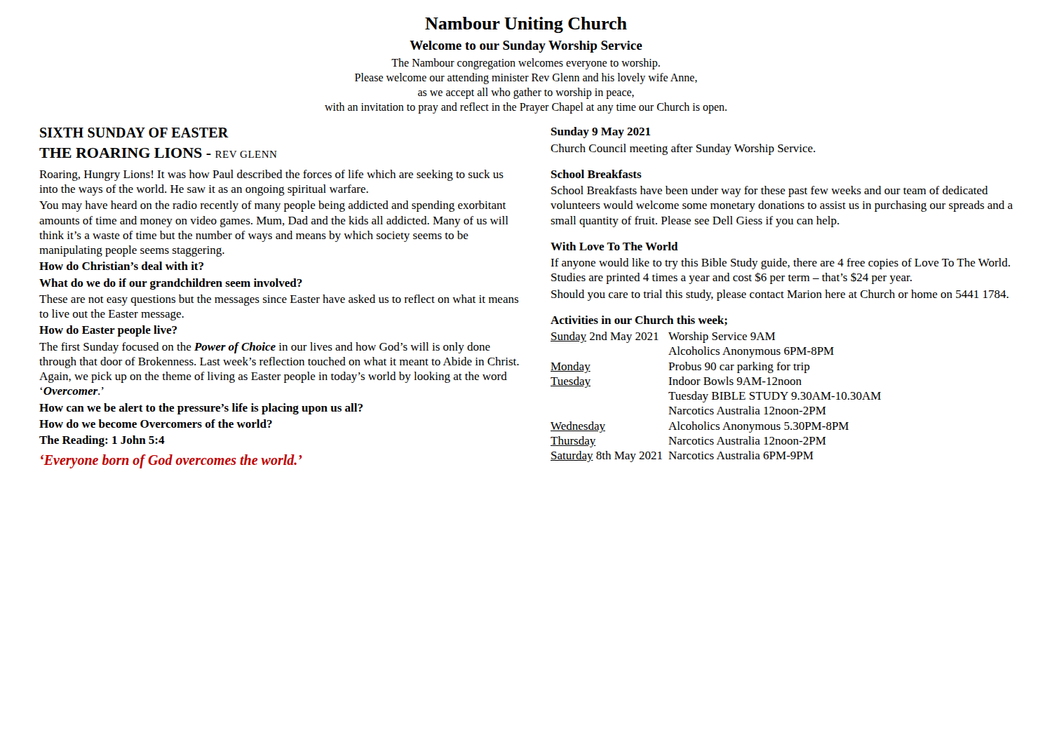Nambour Uniting Church
Welcome to our Sunday Worship Service
The Nambour congregation welcomes everyone to worship.
Please welcome our attending minister Rev Glenn and his lovely wife Anne,
as we accept all who gather to worship in peace,
with an invitation to pray and reflect in the Prayer Chapel at any time our Church is open.
SIXTH SUNDAY OF EASTER
THE ROARING LIONS - REV GLENN
Roaring, Hungry Lions! It was how Paul described the forces of life which are seeking to suck us into the ways of the world. He saw it as an ongoing spiritual warfare.
You may have heard on the radio recently of many people being addicted and spending exorbitant amounts of time and money on video games. Mum, Dad and the kids all addicted. Many of us will think it’s a waste of time but the number of ways and means by which society seems to be manipulating people seems staggering.
How do Christian’s deal with it?
What do we do if our grandchildren seem involved?
These are not easy questions but the messages since Easter have asked us to reflect on what it means to live out the Easter message.
How do Easter people live?
The first Sunday focused on the Power of Choice in our lives and how God’s will is only done through that door of Brokenness. Last week’s reflection touched on what it meant to Abide in Christ. Again, we pick up on the theme of living as Easter people in today’s world by looking at the word ‘Overcomer.’
How can we be alert to the pressure’s life is placing upon us all?
How do we become Overcomers of the world?
The Reading: 1 John 5:4
‘Everyone born of God overcomes the world.’
Sunday 9 May 2021
Church Council meeting after Sunday Worship Service.
School Breakfasts
School Breakfasts have been under way for these past few weeks and our team of dedicated volunteers would welcome some monetary donations to assist us in purchasing our spreads and a small quantity of fruit. Please see Dell Giess if you can help.
With Love To The World
If anyone would like to try this Bible Study guide, there are 4 free copies of Love To The World. Studies are printed 4 times a year and cost $6 per term – that’s $24 per year.
Should you care to trial this study, please contact Marion here at Church or home on 5441 1784.
Activities in our Church this week;
| Sunday 2nd May 2021 | Worship Service 9AM |
| | Alcoholics Anonymous 6PM-8PM |
| Monday | Probus 90 car parking for trip |
| Tuesday | Indoor Bowls 9AM-12noon |
| | Tuesday BIBLE STUDY 9.30AM-10.30AM |
| | Narcotics Australia 12noon-2PM |
| Wednesday | Alcoholics Anonymous 5.30PM-8PM |
| Thursday | Narcotics Australia 12noon-2PM |
| Saturday 8th May 2021 | Narcotics Australia 6PM-9PM |